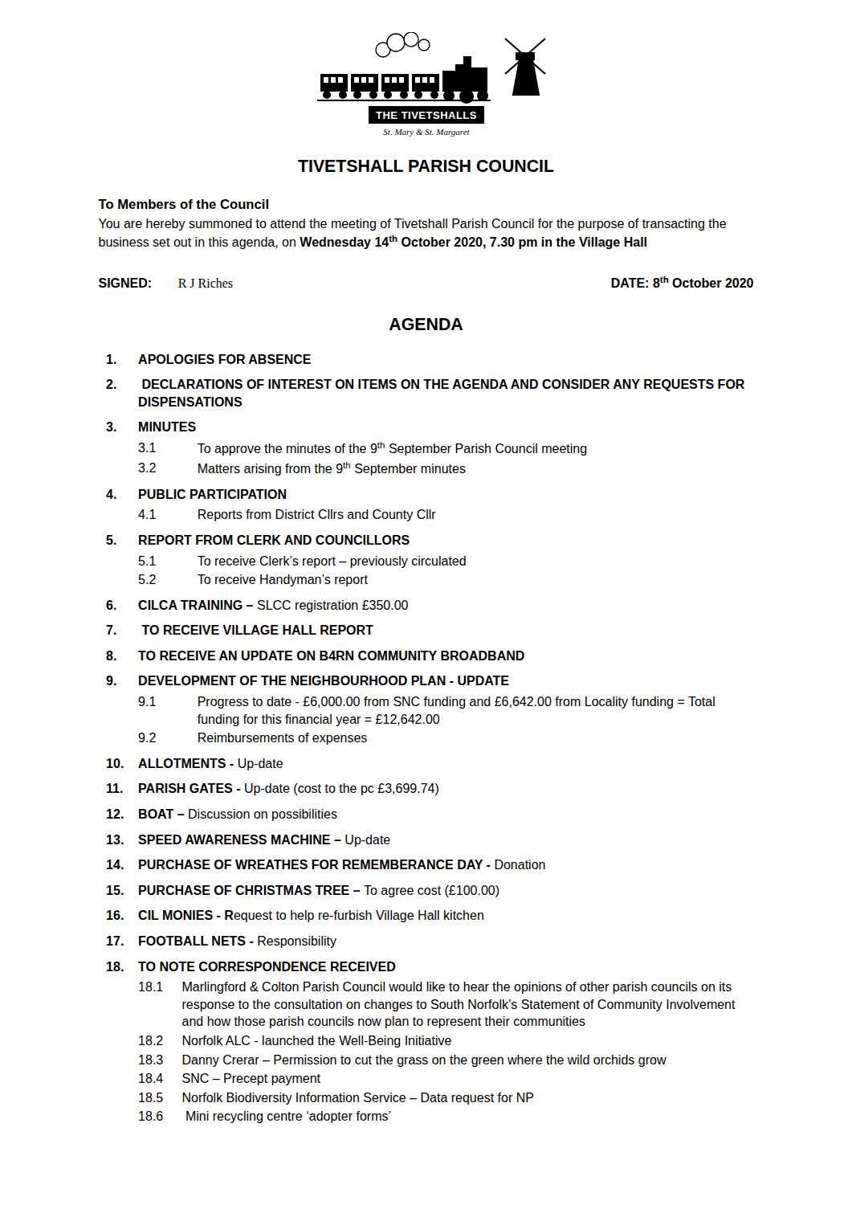THE TIVETSHALLS St. Mary & St. Margaret
TIVETSHALL PARISH COUNCIL
To Members of the Council
You are hereby summoned to attend the meeting of Tivetshall Parish Council for the purpose of transacting the business set out in this agenda, on Wednesday 14th October 2020, 7.30 pm in the Village Hall
SIGNED: R J Riches
DATE: 8th October 2020
AGENDA
APOLOGIES FOR ABSENCE
DECLARATIONS OF INTEREST ON ITEMS ON THE AGENDA AND CONSIDER ANY REQUESTS FOR DISPENSATIONS
MINUTES
3.1 To approve the minutes of the 9th September Parish Council meeting
3.2 Matters arising from the 9th September minutes
PUBLIC PARTICIPATION
4.1 Reports from District Cllrs and County Cllr
REPORT FROM CLERK AND COUNCILLORS
5.1 To receive Clerk’s report – previously circulated
5.2 To receive Handyman’s report
CILCA TRAINING – SLCC registration £350.00
TO RECEIVE VILLAGE HALL REPORT
TO RECEIVE AN UPDATE ON B4RN COMMUNITY BROADBAND
DEVELOPMENT OF THE NEIGHBOURHOOD PLAN - UPDATE
9.1 Progress to date - £6,000.00 from SNC funding and £6,642.00 from Locality funding = Total funding for this financial year = £12,642.00
9.2 Reimbursements of expenses
ALLOTMENTS - Up-date
PARISH GATES - Up-date (cost to the pc £3,699.74)
BOAT – Discussion on possibilities
SPEED AWARENESS MACHINE – Up-date
PURCHASE OF WREATHES FOR REMEMBERANCE DAY - Donation
PURCHASE OF CHRISTMAS TREE – To agree cost (£100.00)
CIL MONIES - Request to help re-furbish Village Hall kitchen
FOOTBALL NETS - Responsibility
TO NOTE CORRESPONDENCE RECEIVED
18.1 Marlingford & Colton Parish Council would like to hear the opinions of other parish councils on its response to the consultation on changes to South Norfolk’s Statement of Community Involvement and how those parish councils now plan to represent their communities
18.2 Norfolk ALC - launched the Well-Being Initiative
18.3 Danny Crerar – Permission to cut the grass on the green where the wild orchids grow
18.4 SNC – Precept payment
18.5 Norfolk Biodiversity Information Service – Data request for NP
18.6 Mini recycling centre ‘adopter forms’